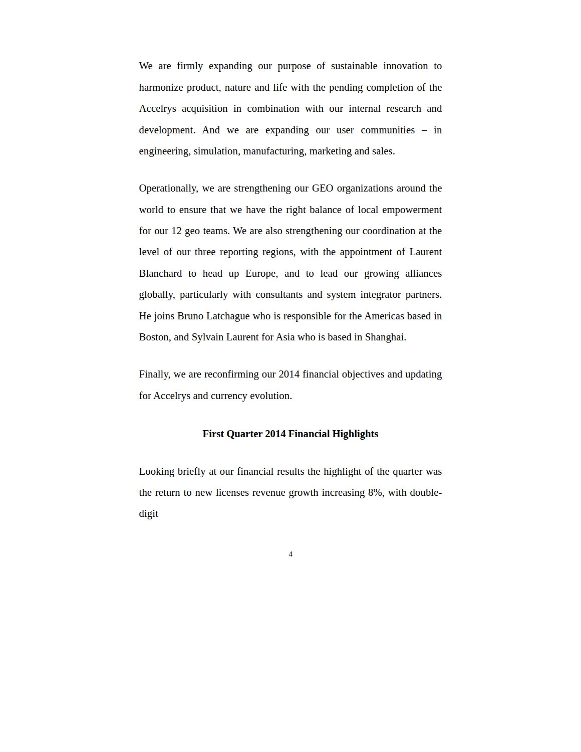We are firmly expanding our purpose of sustainable innovation to harmonize product, nature and life with the pending completion of the Accelrys acquisition in combination with our internal research and development. And we are expanding our user communities – in engineering, simulation, manufacturing, marketing and sales.
Operationally, we are strengthening our GEO organizations around the world to ensure that we have the right balance of local empowerment for our 12 geo teams. We are also strengthening our coordination at the level of our three reporting regions, with the appointment of Laurent Blanchard to head up Europe, and to lead our growing alliances globally, particularly with consultants and system integrator partners. He joins Bruno Latchague who is responsible for the Americas based in Boston, and Sylvain Laurent for Asia who is based in Shanghai.
Finally, we are reconfirming our 2014 financial objectives and updating for Accelrys and currency evolution.
First Quarter 2014 Financial Highlights
Looking briefly at our financial results the highlight of the quarter was the return to new licenses revenue growth increasing 8%, with double-digit
4